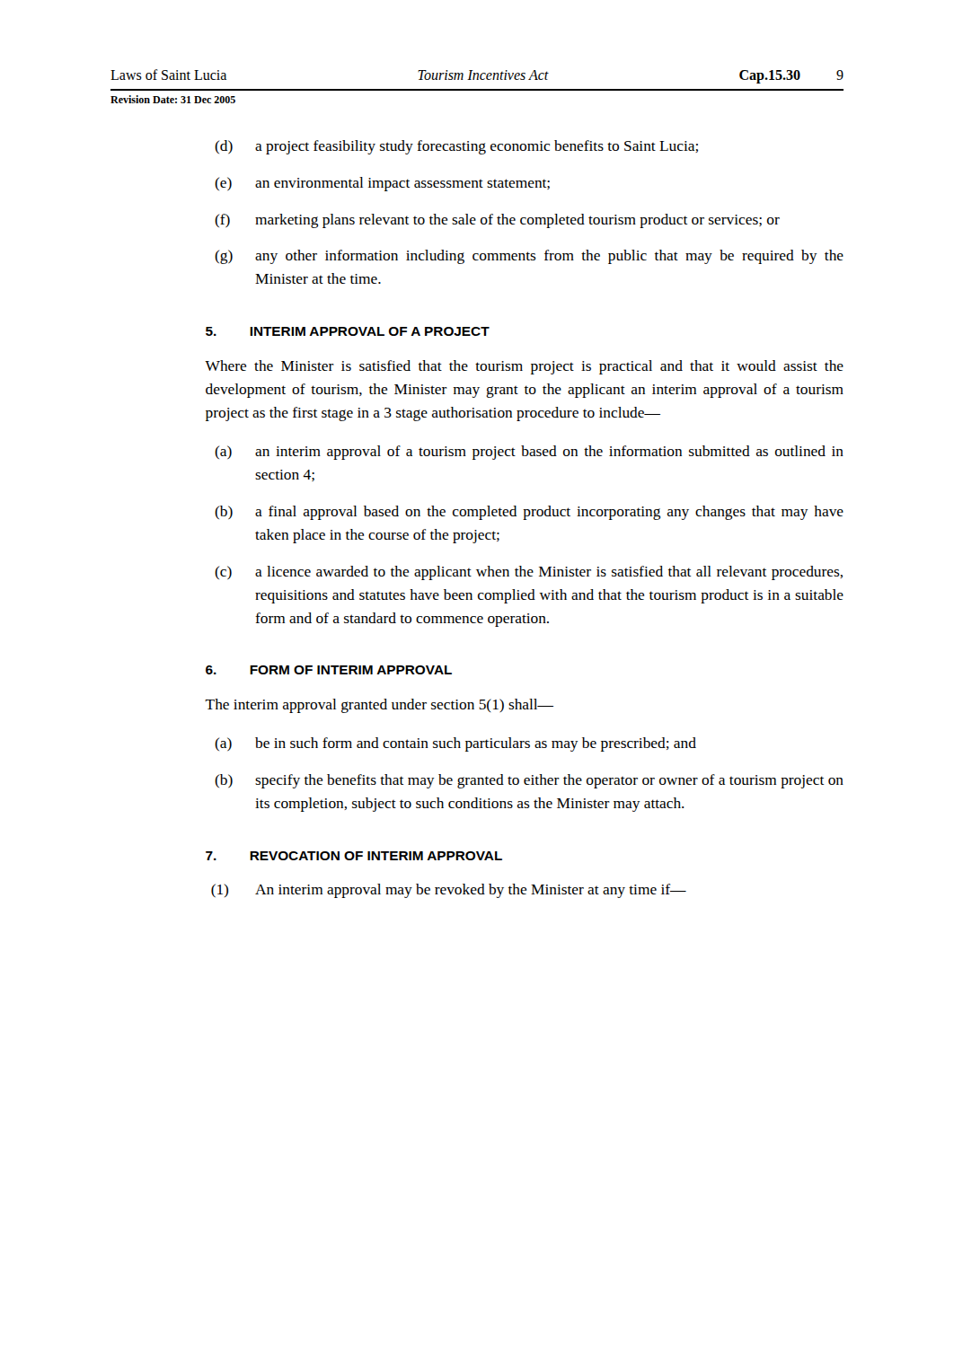Laws of Saint Lucia
Tourism Incentives Act
Cap.15.309
Revision Date: 31 Dec 2005
(d) a project feasibility study forecasting economic benefits to Saint Lucia;
(e) an environmental impact assessment statement;
(f) marketing plans relevant to the sale of the completed tourism product or services; or
(g) any other information including comments from the public that may be required by the Minister at the time.
5. INTERIM APPROVAL OF A PROJECT
Where the Minister is satisfied that the tourism project is practical and that it would assist the development of tourism, the Minister may grant to the applicant an interim approval of a tourism project as the first stage in a 3 stage authorisation procedure to include—
(a) an interim approval of a tourism project based on the information submitted as outlined in section 4;
(b) a final approval based on the completed product incorporating any changes that may have taken place in the course of the project;
(c) a licence awarded to the applicant when the Minister is satisfied that all relevant procedures, requisitions and statutes have been complied with and that the tourism product is in a suitable form and of a standard to commence operation.
6. FORM OF INTERIM APPROVAL
The interim approval granted under section 5(1) shall—
(a) be in such form and contain such particulars as may be prescribed; and
(b) specify the benefits that may be granted to either the operator or owner of a tourism project on its completion, subject to such conditions as the Minister may attach.
7. REVOCATION OF INTERIM APPROVAL
(1) An interim approval may be revoked by the Minister at any time if—